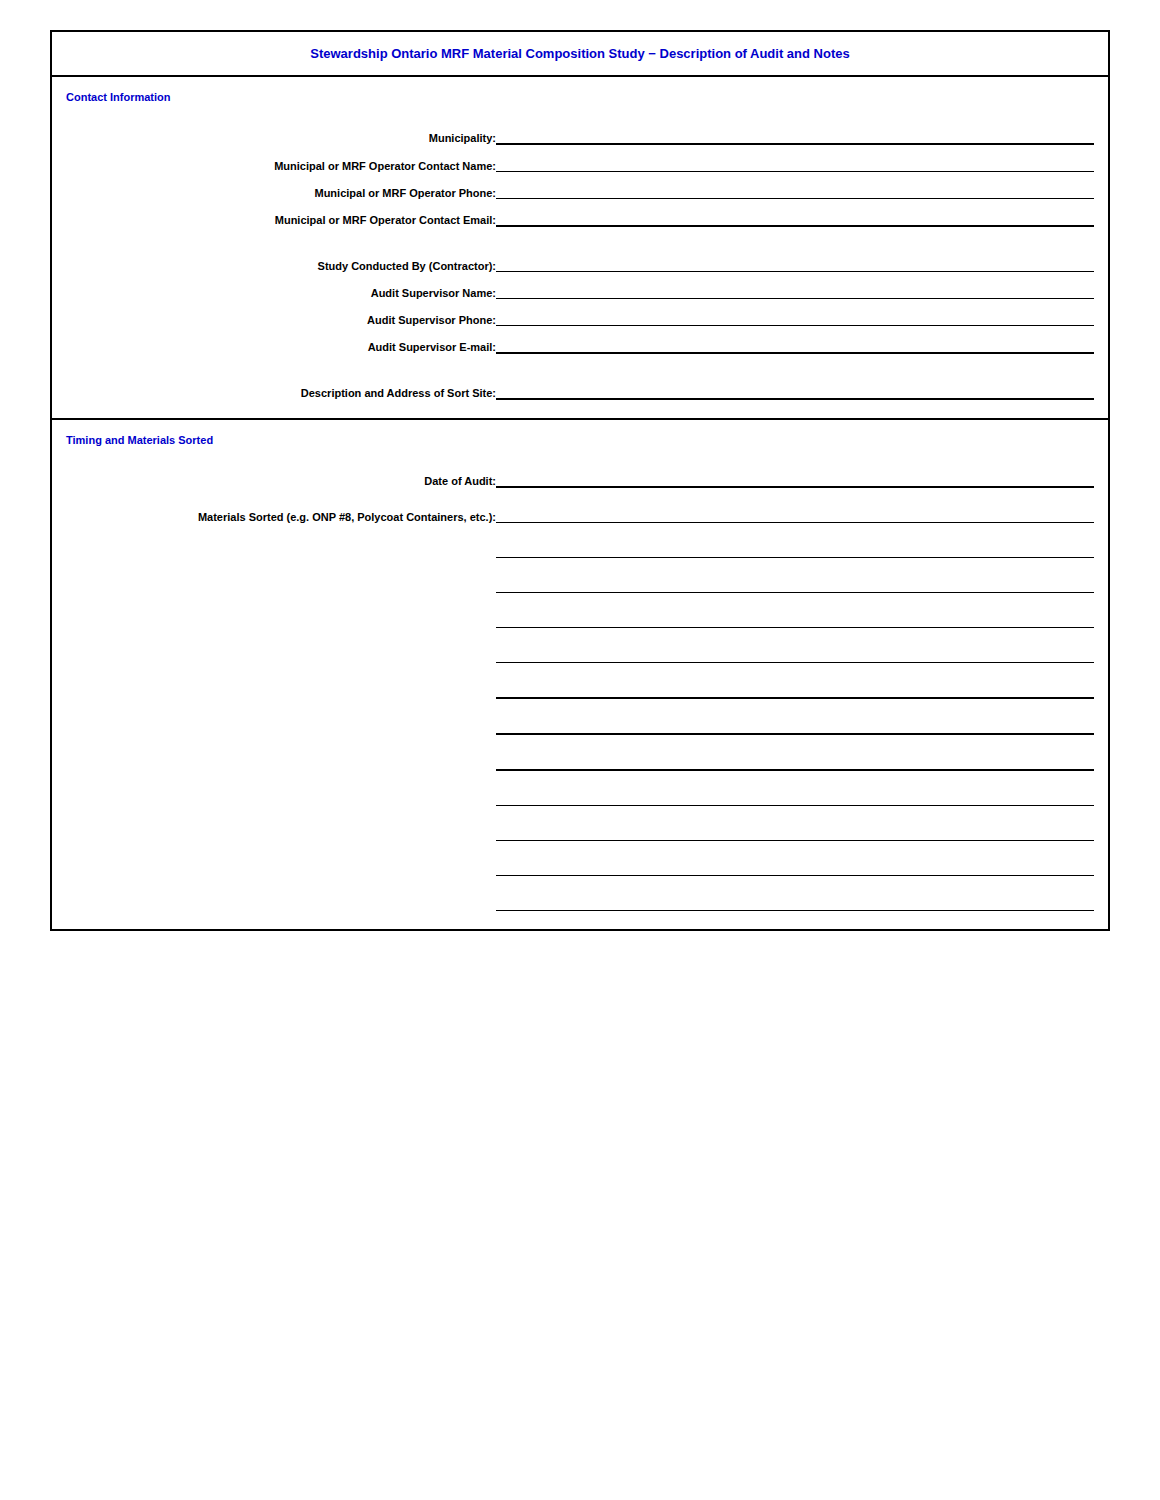Stewardship Ontario MRF Material Composition Study − Description of Audit and Notes
Contact Information
| Municipality: | |
| Municipal or MRF Operator Contact Name: | |
| Municipal or MRF Operator Phone: | |
| Municipal or MRF Operator Contact Email: | |
| Study Conducted By (Contractor): | |
| Audit Supervisor Name: | |
| Audit Supervisor Phone: | |
| Audit Supervisor E-mail: | |
| Description and Address of Sort Site: | |
Timing and Materials Sorted
| Date of Audit: | |
| Materials Sorted (e.g. ONP #8, Polycoat Containers, etc.): | |